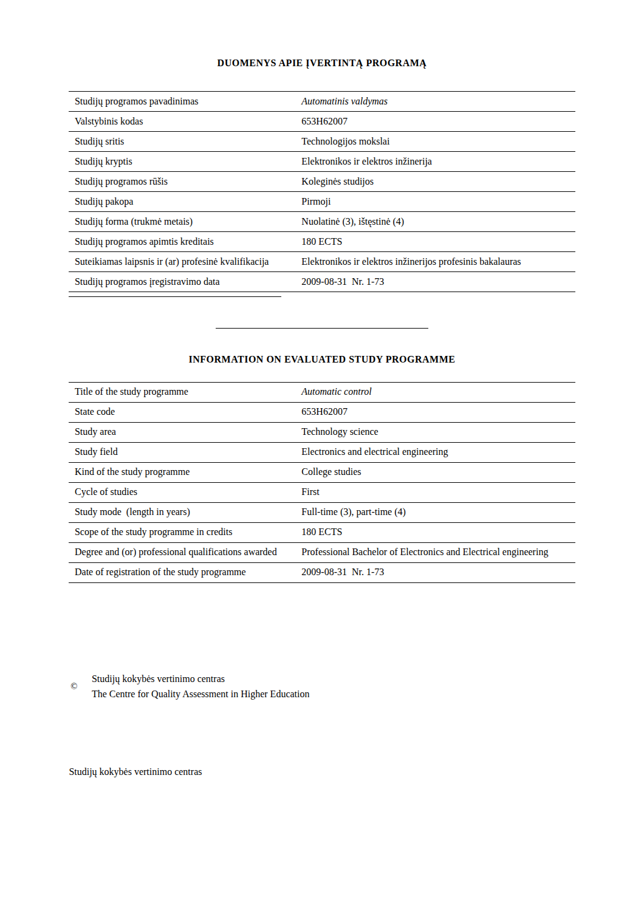DUOMENYS APIE ĮVERTINTĄ PROGRAMĄ
| Studijų programos pavadinimas | Automatinis valdymas |
| Valstybinis kodas | 653H62007 |
| Studijų sritis | Technologijos mokslai |
| Studijų kryptis | Elektronikos ir elektros inžinerija |
| Studijų programos rūšis | Koleginės studijos |
| Studijų pakopa | Pirmoji |
| Studijų forma (trukmė metais) | Nuolatinė (3), ištęstinė (4) |
| Studijų programos apimtis kreditais | 180 ECTS |
| Suteikiamas laipsnis ir (ar) profesinė kvalifikacija | Elektronikos ir elektros inžinerijos profesinis bakalauras |
| Studijų programos įregistravimo data | 2009-08-31 Nr. 1-73 |
INFORMATION ON EVALUATED STUDY PROGRAMME
| Title of the study programme | Automatic control |
| State code | 653H62007 |
| Study area | Technology science |
| Study field | Electronics and electrical engineering |
| Kind of the study programme | College studies |
| Cycle of studies | First |
| Study mode (length in years) | Full-time (3), part-time (4) |
| Scope of the study programme in credits | 180 ECTS |
| Degree and (or) professional qualifications awarded | Professional Bachelor of Electronics and Electrical engineering |
| Date of registration of the study programme | 2009-08-31 Nr. 1-73 |
©
Studijų kokybės vertinimo centras
The Centre for Quality Assessment in Higher Education
Studijų kokybės vertinimo centras